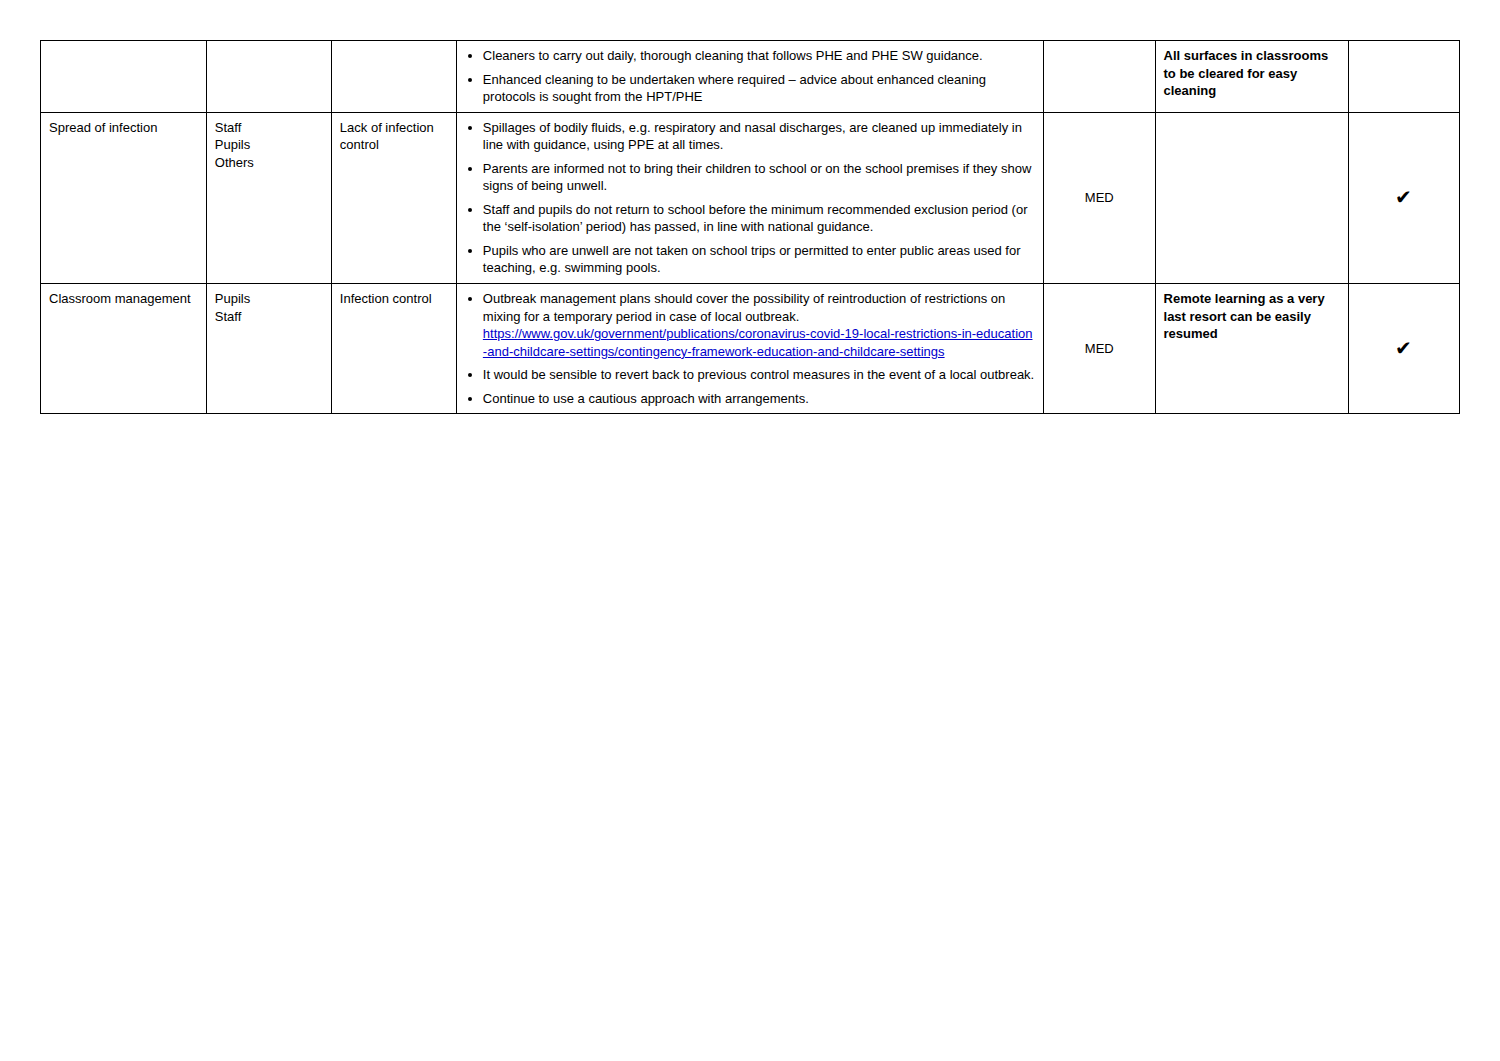| | | | Cleaners to carry out daily, thorough cleaning that follows PHE and PHE SW guidance. Enhanced cleaning to be undertaken where required – advice about enhanced cleaning protocols is sought from the HPT/PHE | | All surfaces in classrooms to be cleared for easy cleaning | |
| Spread of infection | Staff Pupils Others | Lack of infection control | Spillages of bodily fluids, e.g. respiratory and nasal discharges, are cleaned up immediately in line with guidance, using PPE at all times. Parents are informed not to bring their children to school or on the school premises if they show signs of being unwell. Staff and pupils do not return to school before the minimum recommended exclusion period (or the ‘self-isolation’ period) has passed, in line with national guidance. Pupils who are unwell are not taken on school trips or permitted to enter public areas used for teaching, e.g. swimming pools. | MED | | ✔ |
| Classroom management | Pupils Staff | Infection control | Outbreak management plans should cover the possibility of reintroduction of restrictions on mixing for a temporary period in case of local outbreak. https://www.gov.uk/government/publications/coronavirus-covid-19-local-restrictions-in-education-and-childcare-settings/contingency-framework-education-and-childcare-settings It would be sensible to revert back to previous control measures in the event of a local outbreak. Continue to use a cautious approach with arrangements. | MED | Remote learning as a very last resort can be easily resumed | ✔ |